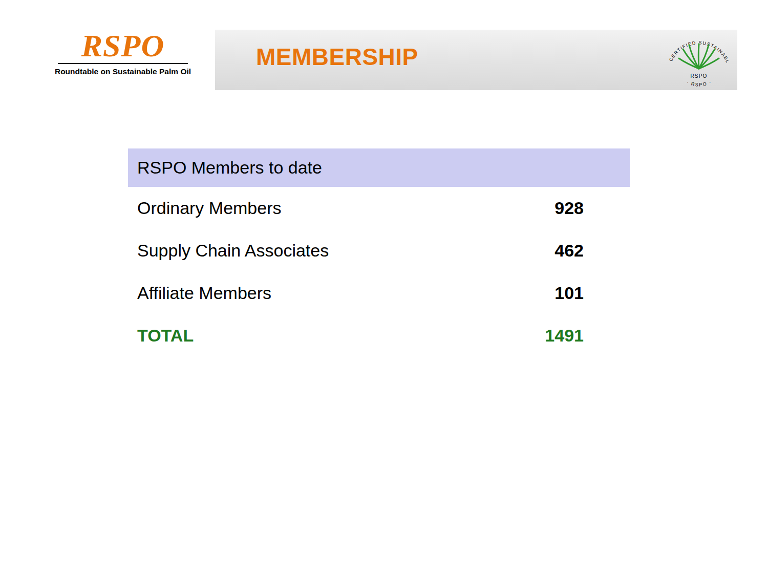MEMBERSHIP
RSPO
Roundtable on Sustainable Palm Oil
CERTIFIED SUSTAINABLE PALM OIL RSPO · RSPO ·
| RSPO Members to date |
| --- |
| Ordinary Members | 928 |
| Supply Chain Associates | 462 |
| Affiliate Members | 101 |
| TOTAL | 1491 |